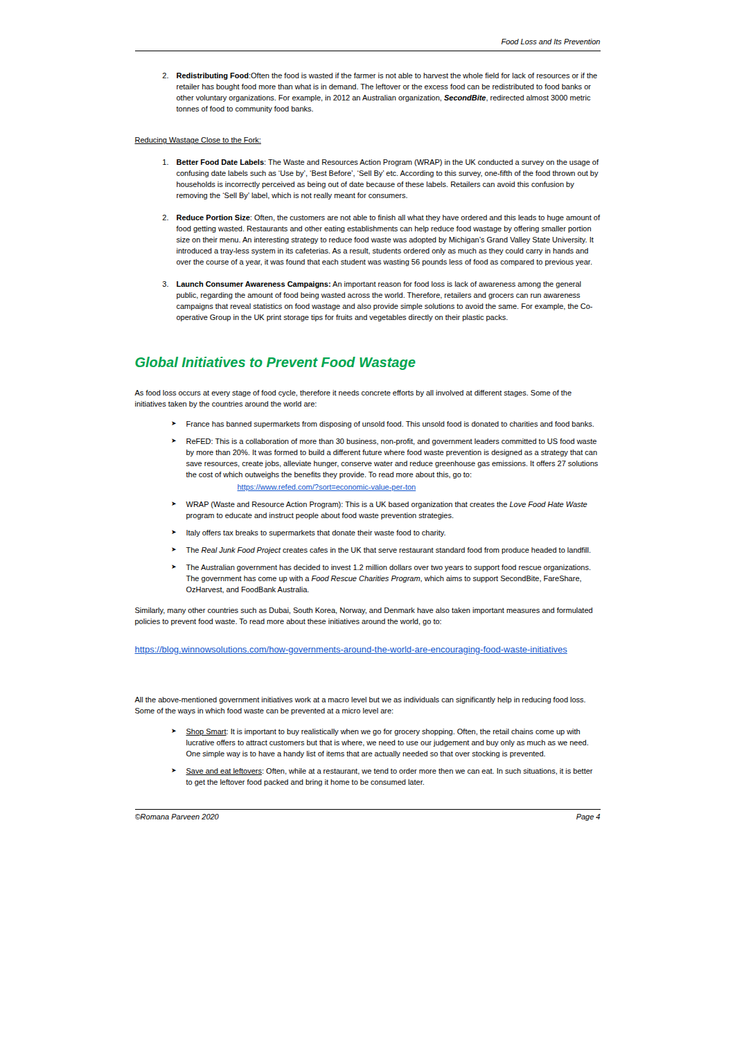Food Loss and Its Prevention
Redistributing Food:Often the food is wasted if the farmer is not able to harvest the whole field for lack of resources or if the retailer has bought food more than what is in demand. The leftover or the excess food can be redistributed to food banks or other voluntary organizations. For example, in 2012 an Australian organization, SecondBite, redirected almost 3000 metric tonnes of food to community food banks.
Reducing Wastage Close to the Fork:
Better Food Date Labels: The Waste and Resources Action Program (WRAP) in the UK conducted a survey on the usage of confusing date labels such as ‘Use by’, ‘Best Before’, ‘Sell By’ etc. According to this survey, one-fifth of the food thrown out by households is incorrectly perceived as being out of date because of these labels. Retailers can avoid this confusion by removing the ‘Sell By’ label, which is not really meant for consumers.
Reduce Portion Size: Often, the customers are not able to finish all what they have ordered and this leads to huge amount of food getting wasted. Restaurants and other eating establishments can help reduce food wastage by offering smaller portion size on their menu. An interesting strategy to reduce food waste was adopted by Michigan’s Grand Valley State University. It introduced a tray-less system in its cafeterias. As a result, students ordered only as much as they could carry in hands and over the course of a year, it was found that each student was wasting 56 pounds less of food as compared to previous year.
Launch Consumer Awareness Campaigns: An important reason for food loss is lack of awareness among the general public, regarding the amount of food being wasted across the world. Therefore, retailers and grocers can run awareness campaigns that reveal statistics on food wastage and also provide simple solutions to avoid the same. For example, the Co-operative Group in the UK print storage tips for fruits and vegetables directly on their plastic packs.
Global Initiatives to Prevent Food Wastage
As food loss occurs at every stage of food cycle, therefore it needs concrete efforts by all involved at different stages. Some of the initiatives taken by the countries around the world are:
France has banned supermarkets from disposing of unsold food. This unsold food is donated to charities and food banks.
ReFED: This is a collaboration of more than 30 business, non-profit, and government leaders committed to US food waste by more than 20%. It was formed to build a different future where food waste prevention is designed as a strategy that can save resources, create jobs, alleviate hunger, conserve water and reduce greenhouse gas emissions. It offers 27 solutions the cost of which outweighs the benefits they provide. To read more about this, go to:
https://www.refed.com/?sort=economic-value-per-ton
WRAP (Waste and Resource Action Program): This is a UK based organization that creates the Love Food Hate Waste program to educate and instruct people about food waste prevention strategies.
Italy offers tax breaks to supermarkets that donate their waste food to charity.
The Real Junk Food Project creates cafes in the UK that serve restaurant standard food from produce headed to landfill.
The Australian government has decided to invest 1.2 million dollars over two years to support food rescue organizations. The government has come up with a Food Rescue Charities Program, which aims to support SecondBite, FareShare, OzHarvest, and FoodBank Australia.
Similarly, many other countries such as Dubai, South Korea, Norway, and Denmark have also taken important measures and formulated policies to prevent food waste. To read more about these initiatives around the world, go to:
https://blog.winnowsolutions.com/how-governments-around-the-world-are-encouraging-food-waste-initiatives
All the above-mentioned government initiatives work at a macro level but we as individuals can significantly help in reducing food loss. Some of the ways in which food waste can be prevented at a micro level are:
Shop Smart: It is important to buy realistically when we go for grocery shopping. Often, the retail chains come up with lucrative offers to attract customers but that is where, we need to use our judgement and buy only as much as we need. One simple way is to have a handy list of items that are actually needed so that over stocking is prevented.
Save and eat leftovers: Often, while at a restaurant, we tend to order more then we can eat. In such situations, it is better to get the leftover food packed and bring it home to be consumed later.
©Romana Parveen 2020 Page 4